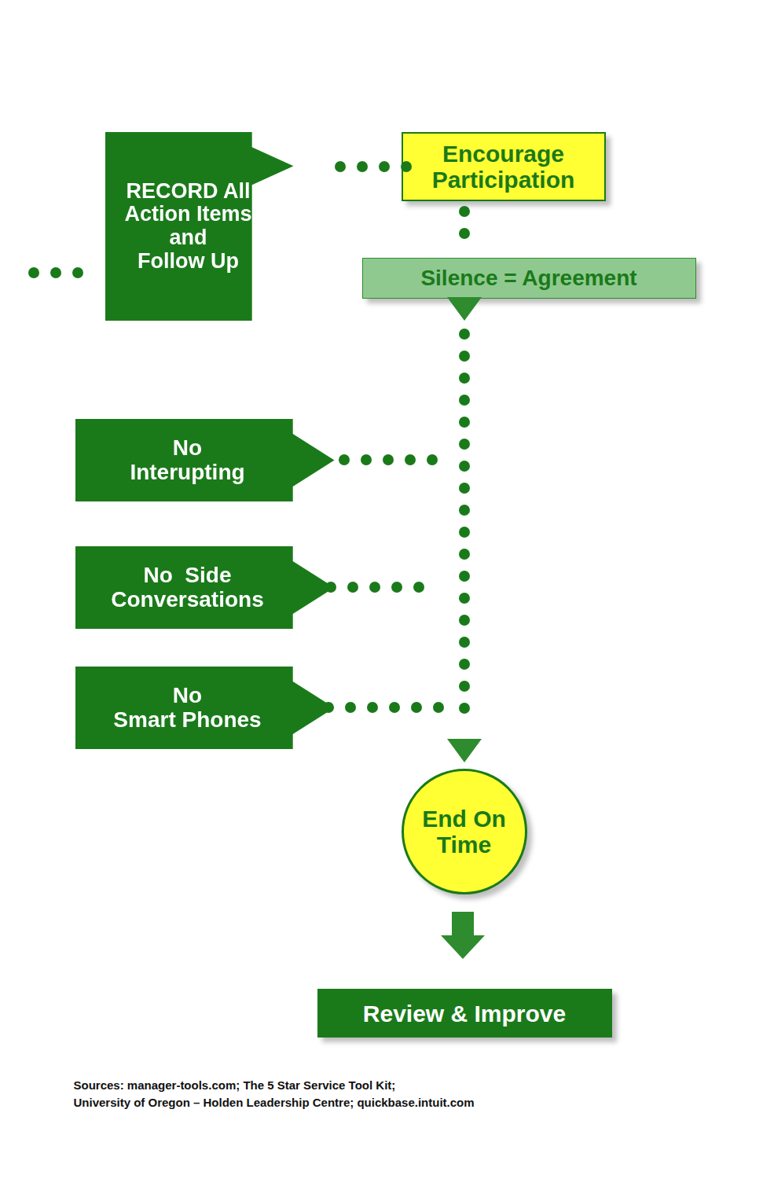RECORD All
Action Items
and
Follow Up
Encourage
Participation
Silence = Agreement
No
Interupting
No Side
Conversations
No
Smart Phones
End On
Time
Review & Improve
Sources: manager-tools.com; The 5 Star Service Tool Kit;
University of Oregon – Holden Leadership Centre; quickbase.intuit.com